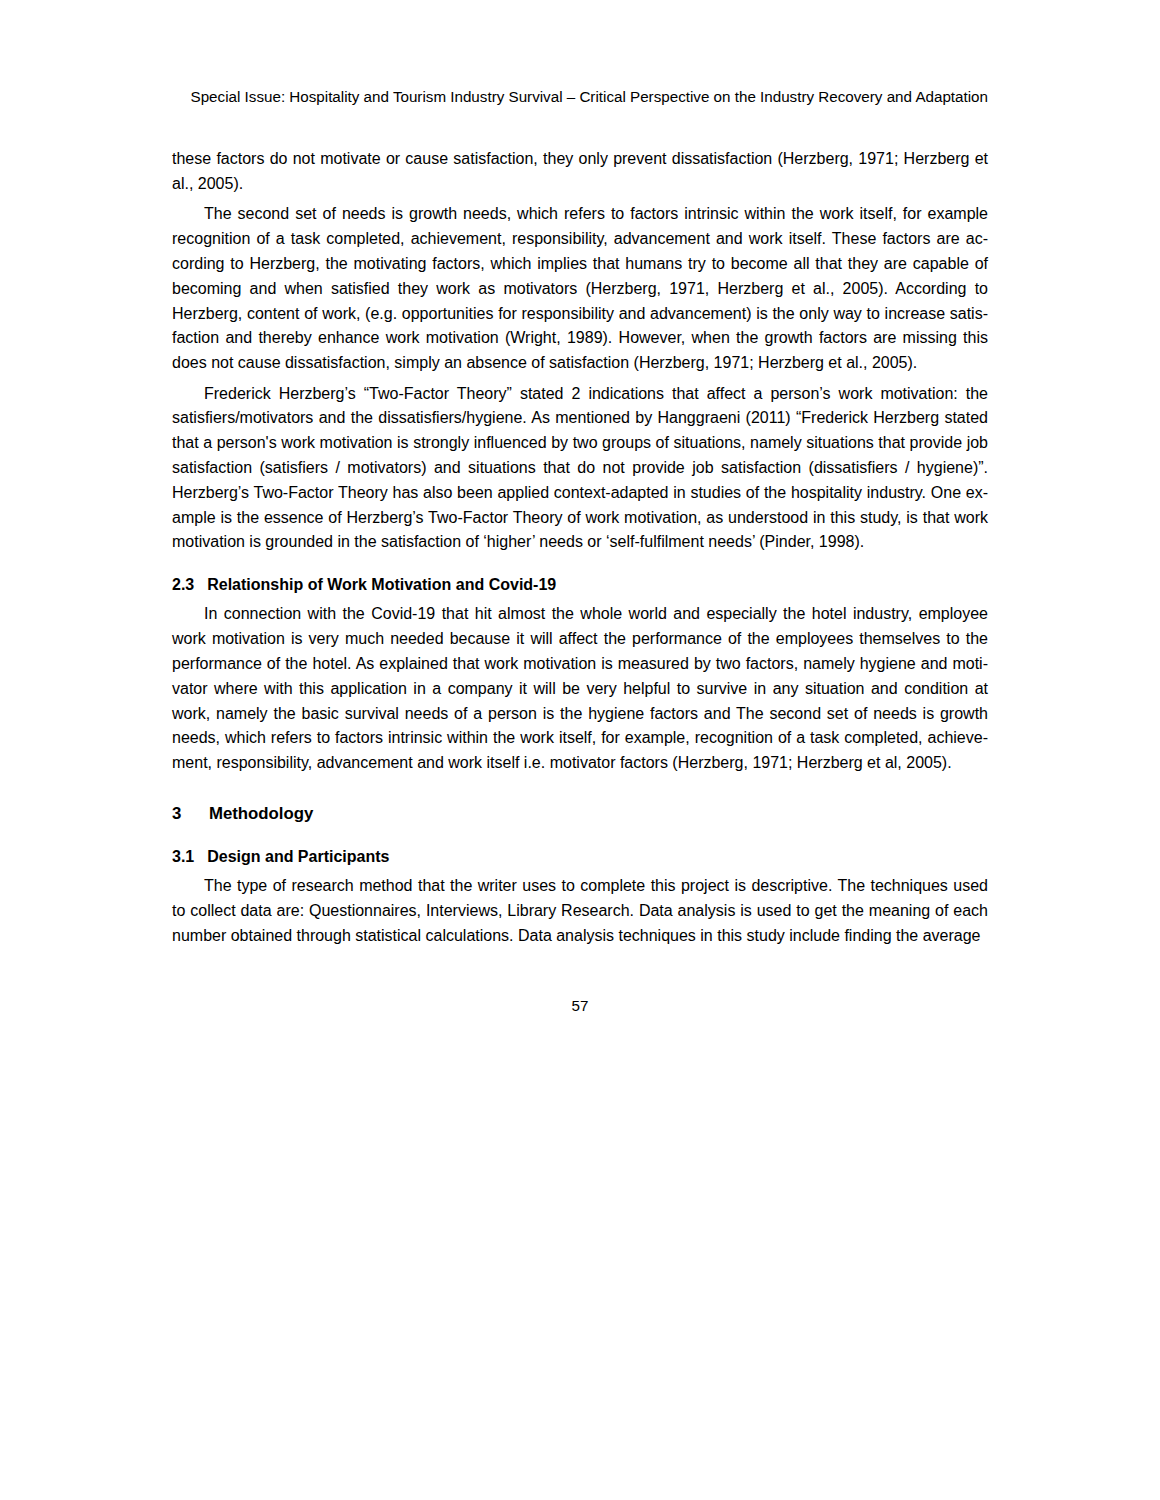Special Issue: Hospitality and Tourism Industry Survival – Critical Perspective on the Industry Recovery and Adaptation
these factors do not motivate or cause satisfaction, they only prevent dissatisfaction (Herzberg, 1971; Herzberg et al., 2005).
The second set of needs is growth needs, which refers to factors intrinsic within the work itself, for example recognition of a task completed, achievement, responsibility, advancement and work itself. These factors are according to Herzberg, the motivating factors, which implies that humans try to become all that they are capable of becoming and when satisfied they work as motivators (Herzberg, 1971, Herzberg et al., 2005). According to Herzberg, content of work, (e.g. opportunities for responsibility and advancement) is the only way to increase satisfaction and thereby enhance work motivation (Wright, 1989). However, when the growth factors are missing this does not cause dissatisfaction, simply an absence of satisfaction (Herzberg, 1971; Herzberg et al., 2005).
Frederick Herzberg’s “Two-Factor Theory” stated 2 indications that affect a person’s work motivation: the satisfiers/motivators and the dissatisfiers/hygiene. As mentioned by Hanggraeni (2011) “Frederick Herzberg stated that a person's work motivation is strongly influenced by two groups of situations, namely situations that provide job satisfaction (satisfiers / motivators) and situations that do not provide job satisfaction (dissatisfiers / hygiene)”. Herzberg’s Two-Factor Theory has also been applied context-adapted in studies of the hospitality industry. One example is the essence of Herzberg’s Two-Factor Theory of work motivation, as understood in this study, is that work motivation is grounded in the satisfaction of ‘higher’ needs or ‘self-fulfilment needs’ (Pinder, 1998).
2.3 Relationship of Work Motivation and Covid-19
In connection with the Covid-19 that hit almost the whole world and especially the hotel industry, employee work motivation is very much needed because it will affect the performance of the employees themselves to the performance of the hotel. As explained that work motivation is measured by two factors, namely hygiene and motivator where with this application in a company it will be very helpful to survive in any situation and condition at work, namely the basic survival needs of a person is the hygiene factors and The second set of needs is growth needs, which refers to factors intrinsic within the work itself, for example, recognition of a task completed, achievement, responsibility, advancement and work itself i.e. motivator factors (Herzberg, 1971; Herzberg et al, 2005).
3 Methodology
3.1 Design and Participants
The type of research method that the writer uses to complete this project is descriptive. The techniques used to collect data are: Questionnaires, Interviews, Library Research. Data analysis is used to get the meaning of each number obtained through statistical calculations. Data analysis techniques in this study include finding the average
57